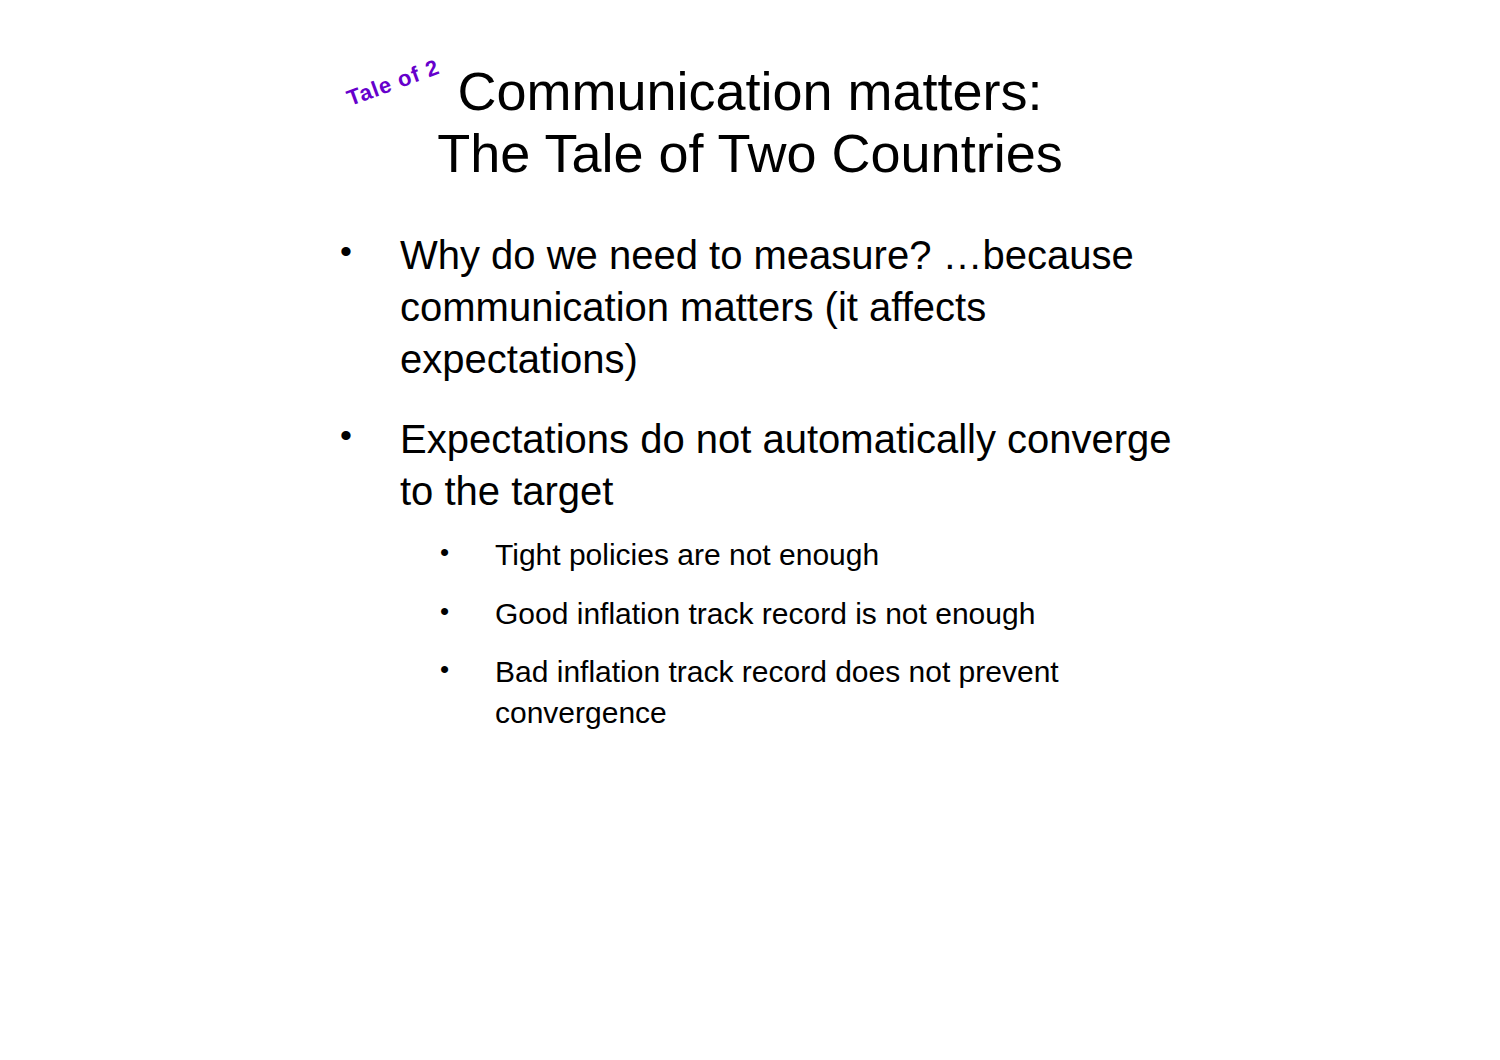Tale of 2
Communication matters:
The Tale of Two Countries
Why do we need to measure? …because communication matters (it affects expectations)
Expectations do not automatically converge to the target
Tight policies are not enough
Good inflation track record is not enough
Bad inflation track record does not prevent convergence